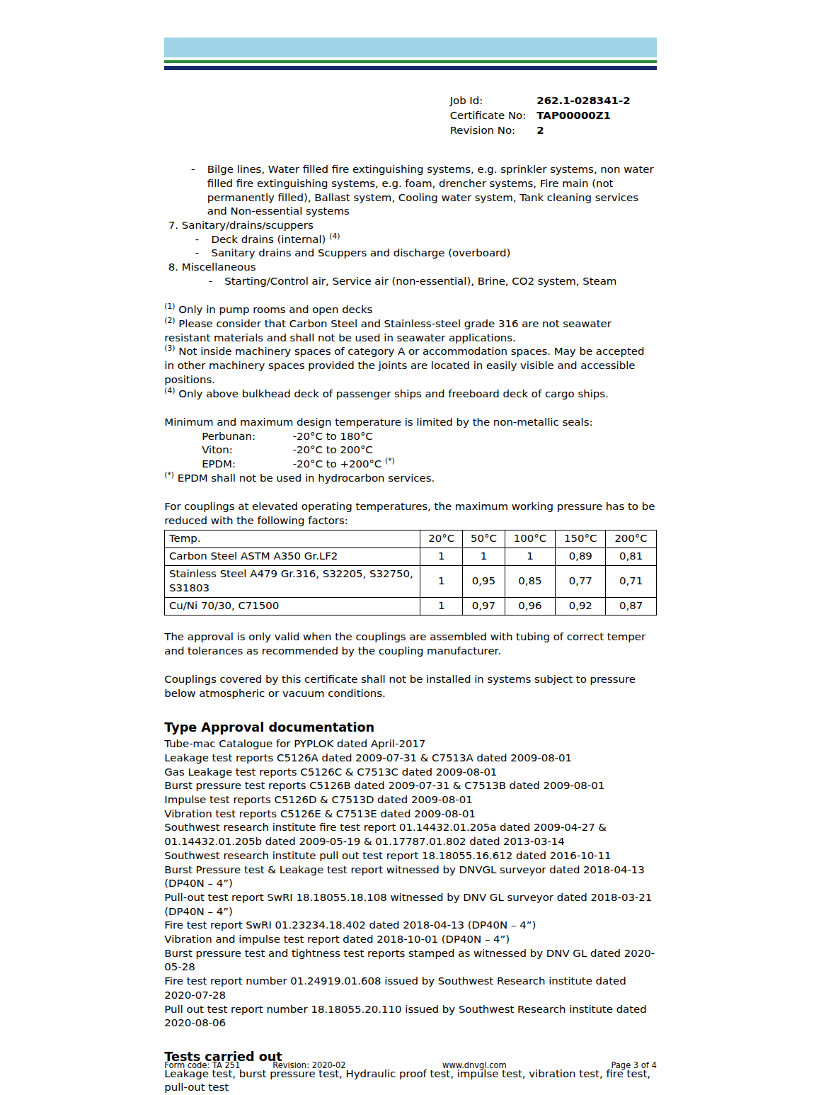| Job Id: | 262.1-028341-2 |
| Certificate No: | TAP00000Z1 |
| Revision No: | 2 |
Bilge lines, Water filled fire extinguishing systems, e.g. sprinkler systems, non water filled fire extinguishing systems, e.g. foam, drencher systems, Fire main (not permanently filled), Ballast system, Cooling water system, Tank cleaning services and Non-essential systems
Sanitary/drains/scuppers
Deck drains (internal) (4)
Sanitary drains and Scuppers and discharge (overboard)
Miscellaneous
Starting/Control air, Service air (non-essential), Brine, CO2 system, Steam
(1) Only in pump rooms and open decks
(2) Please consider that Carbon Steel and Stainless-steel grade 316 are not seawater resistant materials and shall not be used in seawater applications.
(3) Not inside machinery spaces of category A or accommodation spaces. May be accepted in other machinery spaces provided the joints are located in easily visible and accessible positions.
(4) Only above bulkhead deck of passenger ships and freeboard deck of cargo ships.
Minimum and maximum design temperature is limited by the non-metallic seals:
| Perbunan: | -20°C to 180°C |
| Viton: | -20°C to 200°C |
| EPDM: | -20°C to +200°C (*) |
(*) EPDM shall not be used in hydrocarbon services.
For couplings at elevated operating temperatures, the maximum working pressure has to be reduced with the following factors:
| Temp. | 20°C | 50°C | 100°C | 150°C | 200°C |
| Carbon Steel ASTM A350 Gr.LF2 | 1 | 1 | 1 | 0,89 | 0,81 |
| Stainless Steel A479 Gr.316, S32205, S32750, S31803 | 1 | 0,95 | 0,85 | 0,77 | 0,71 |
| Cu/Ni 70/30, C71500 | 1 | 0,97 | 0,96 | 0,92 | 0,87 |
The approval is only valid when the couplings are assembled with tubing of correct temper and tolerances as recommended by the coupling manufacturer.
Couplings covered by this certificate shall not be installed in systems subject to pressure below atmospheric or vacuum conditions.
Type Approval documentation
Tube-mac Catalogue for PYPLOK dated April-2017
Leakage test reports C5126A dated 2009-07-31 & C7513A dated 2009-08-01
Gas Leakage test reports C5126C & C7513C dated 2009-08-01
Burst pressure test reports C5126B dated 2009-07-31 & C7513B dated 2009-08-01
Impulse test reports C5126D & C7513D dated 2009-08-01
Vibration test reports C5126E & C7513E dated 2009-08-01
Southwest research institute fire test report 01.14432.01.205a dated 2009-04-27 & 01.14432.01.205b dated 2009-05-19 & 01.17787.01.802 dated 2013-03-14
Southwest research institute pull out test report 18.18055.16.612 dated 2016-10-11
Burst Pressure test & Leakage test report witnessed by DNVGL surveyor dated 2018-04-13 (DP40N – 4”)
Pull-out test report SwRI 18.18055.18.108 witnessed by DNV GL surveyor dated 2018-03-21 (DP40N – 4”)
Fire test report SwRI 01.23234.18.402 dated 2018-04-13 (DP40N – 4”)
Vibration and impulse test report dated 2018-10-01 (DP40N – 4”)
Burst pressure test and tightness test reports stamped as witnessed by DNV GL dated 2020-05-28
Fire test report number 01.24919.01.608 issued by Southwest Research institute dated 2020-07-28
Pull out test report number 18.18055.20.110 issued by Southwest Research institute dated 2020-08-06
Tests carried out
Leakage test, burst pressure test, Hydraulic proof test, impulse test, vibration test, fire test, pull-out test
| Form code: TA 251 | Revision: 2020-02 | www.dnvgl.com | Page 3 of 4 |